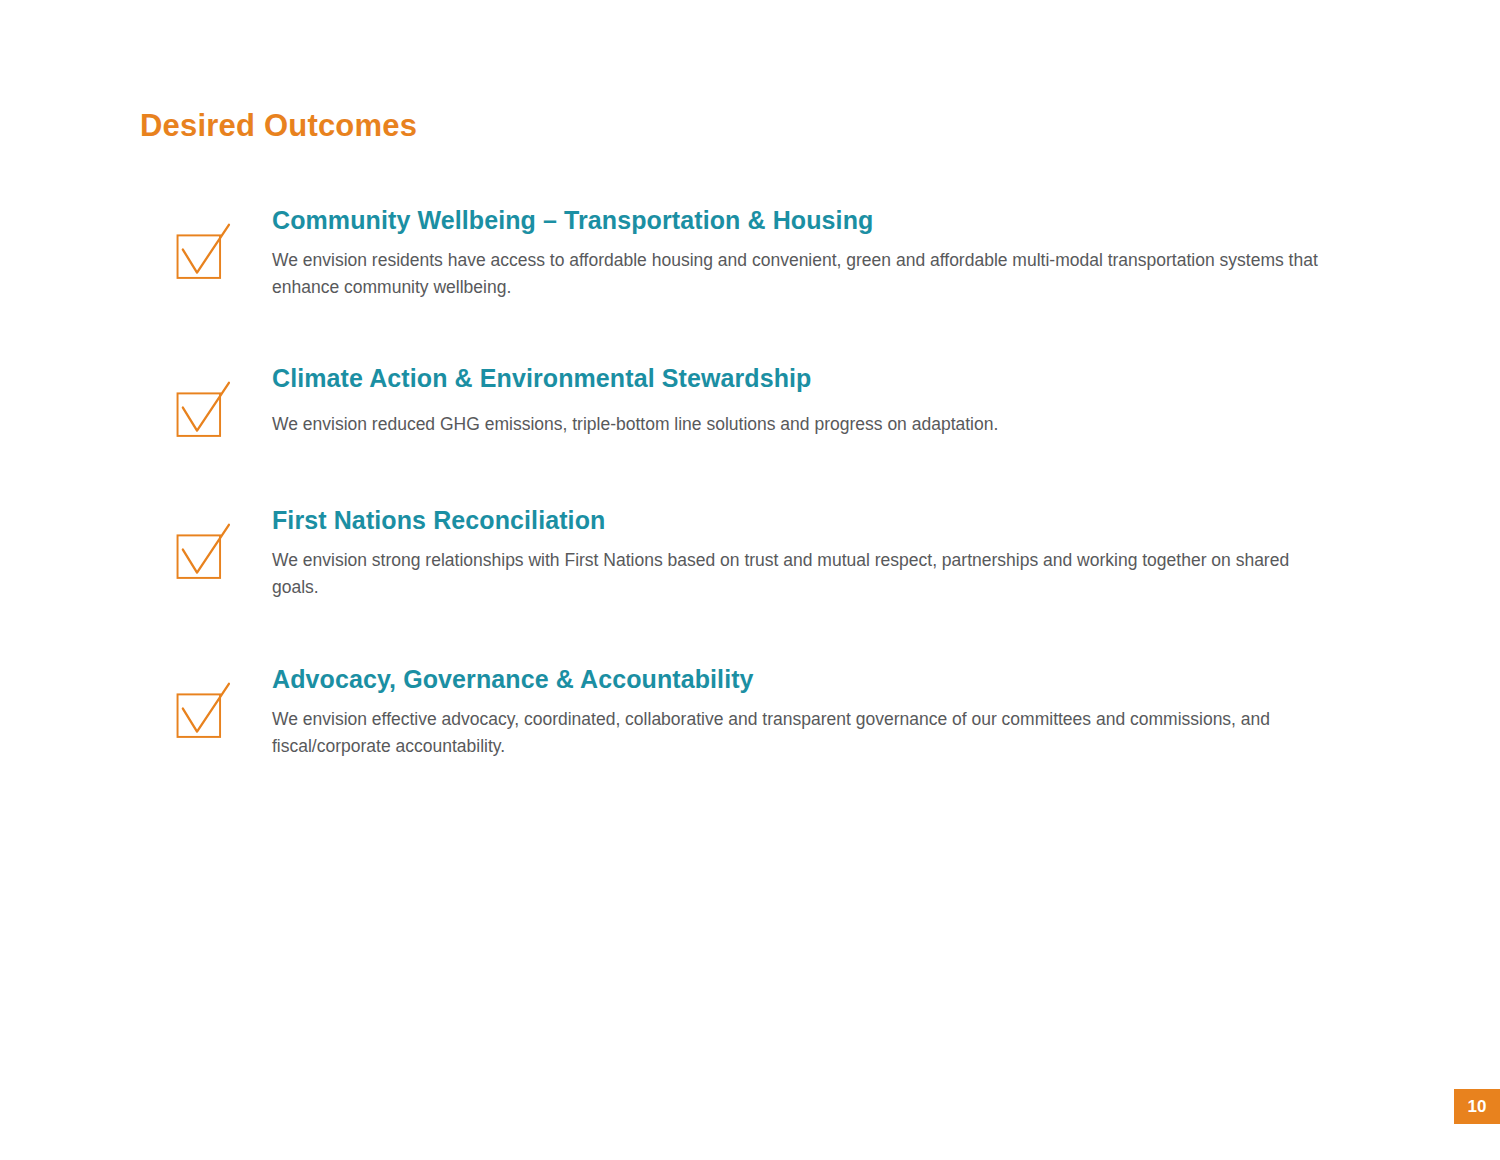Desired Outcomes
Community Wellbeing – Transportation & Housing
We envision residents have access to affordable housing and convenient, green and affordable multi-modal transportation systems that enhance community wellbeing.
Climate Action & Environmental Stewardship
We envision reduced GHG emissions, triple-bottom line solutions and progress on adaptation.
First Nations Reconciliation
We envision strong relationships with First Nations based on trust and mutual respect, partnerships and working together on shared goals.
Advocacy, Governance & Accountability
We envision effective advocacy, coordinated, collaborative and transparent governance of our committees and commissions, and fiscal/corporate accountability.
10